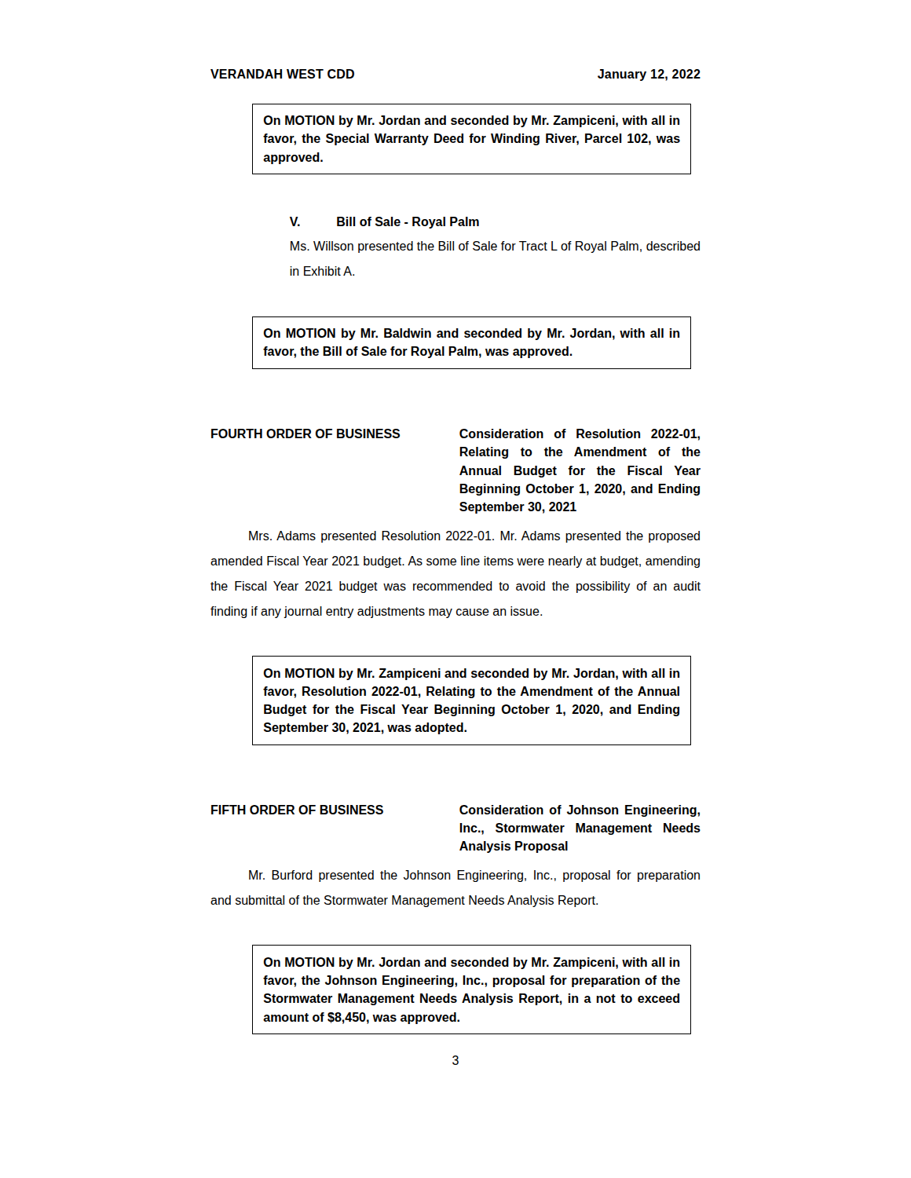VERANDAH WEST CDD
January 12, 2022
On MOTION by Mr. Jordan and seconded by Mr. Zampiceni, with all in favor, the Special Warranty Deed for Winding River, Parcel 102, was approved.
V. Bill of Sale - Royal Palm
Ms. Willson presented the Bill of Sale for Tract L of Royal Palm, described in Exhibit A.
On MOTION by Mr. Baldwin and seconded by Mr. Jordan, with all in favor, the Bill of Sale for Royal Palm, was approved.
FOURTH ORDER OF BUSINESS
Consideration of Resolution 2022-01, Relating to the Amendment of the Annual Budget for the Fiscal Year Beginning October 1, 2020, and Ending September 30, 2021
Mrs. Adams presented Resolution 2022-01. Mr. Adams presented the proposed amended Fiscal Year 2021 budget. As some line items were nearly at budget, amending the Fiscal Year 2021 budget was recommended to avoid the possibility of an audit finding if any journal entry adjustments may cause an issue.
On MOTION by Mr. Zampiceni and seconded by Mr. Jordan, with all in favor, Resolution 2022-01, Relating to the Amendment of the Annual Budget for the Fiscal Year Beginning October 1, 2020, and Ending September 30, 2021, was adopted.
FIFTH ORDER OF BUSINESS
Consideration of Johnson Engineering, Inc., Stormwater Management Needs Analysis Proposal
Mr. Burford presented the Johnson Engineering, Inc., proposal for preparation and submittal of the Stormwater Management Needs Analysis Report.
On MOTION by Mr. Jordan and seconded by Mr. Zampiceni, with all in favor, the Johnson Engineering, Inc., proposal for preparation of the Stormwater Management Needs Analysis Report, in a not to exceed amount of $8,450, was approved.
3